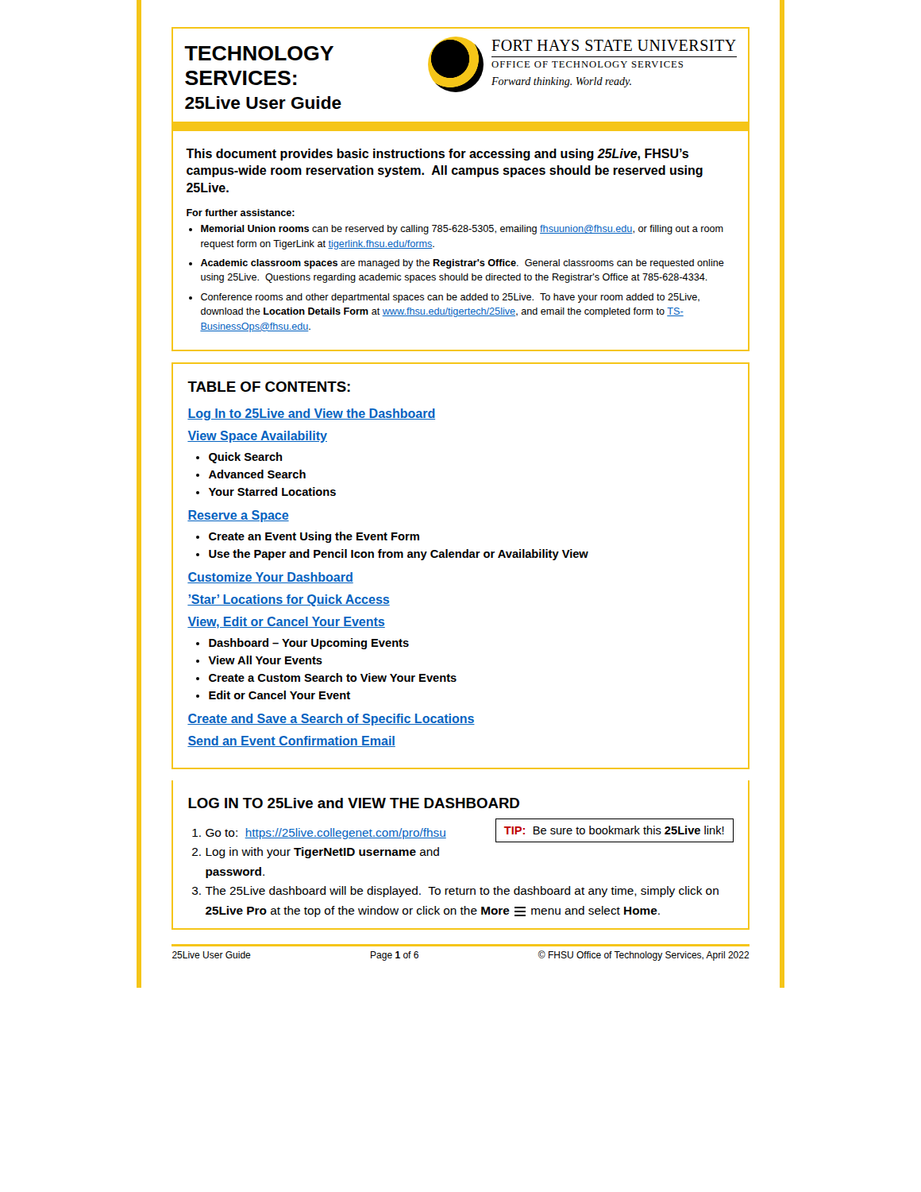TECHNOLOGY SERVICES:
25Live User Guide
FORT HAYS STATE UNIVERSITY
OFFICE OF TECHNOLOGY SERVICES
Forward thinking. World ready.
This document provides basic instructions for accessing and using 25Live, FHSU’s campus-wide room reservation system. All campus spaces should be reserved using 25Live.
For further assistance:
Memorial Union rooms can be reserved by calling 785-628-5305, emailing fhsuunion@fhsu.edu, or filling out a room request form on TigerLink at tigerlink.fhsu.edu/forms.
Academic classroom spaces are managed by the Registrar's Office. General classrooms can be requested online using 25Live. Questions regarding academic spaces should be directed to the Registrar's Office at 785-628-4334.
Conference rooms and other departmental spaces can be added to 25Live. To have your room added to 25Live, download the Location Details Form at www.fhsu.edu/tigertech/25live, and email the completed form to TS-BusinessOps@fhsu.edu.
TABLE OF CONTENTS:
Log In to 25Live and View the Dashboard View Space Availability
Quick Search
Advanced Search
Your Starred Locations
Reserve a Space
Create an Event Using the Event Form
Use the Paper and Pencil Icon from any Calendar or Availability View
Customize Your Dashboard ’Star’ Locations for Quick Access View, Edit or Cancel Your Events
Dashboard – Your Upcoming Events
View All Your Events
Create a Custom Search to View Your Events
Edit or Cancel Your Event
Create and Save a Search of Specific Locations Send an Event Confirmation Email
LOG IN TO 25Live and VIEW THE DASHBOARD
TIP: Be sure to bookmark this 25Live link!
Go to: https://25live.collegenet.com/pro/fhsu
Log in with your TigerNetID username and password.
The 25Live dashboard will be displayed. To return to the dashboard at any time, simply click on 25Live Pro at the top of the window or click on the More menu and select Home.
25Live User Guide Page 1 of 6 © FHSU Office of Technology Services, April 2022